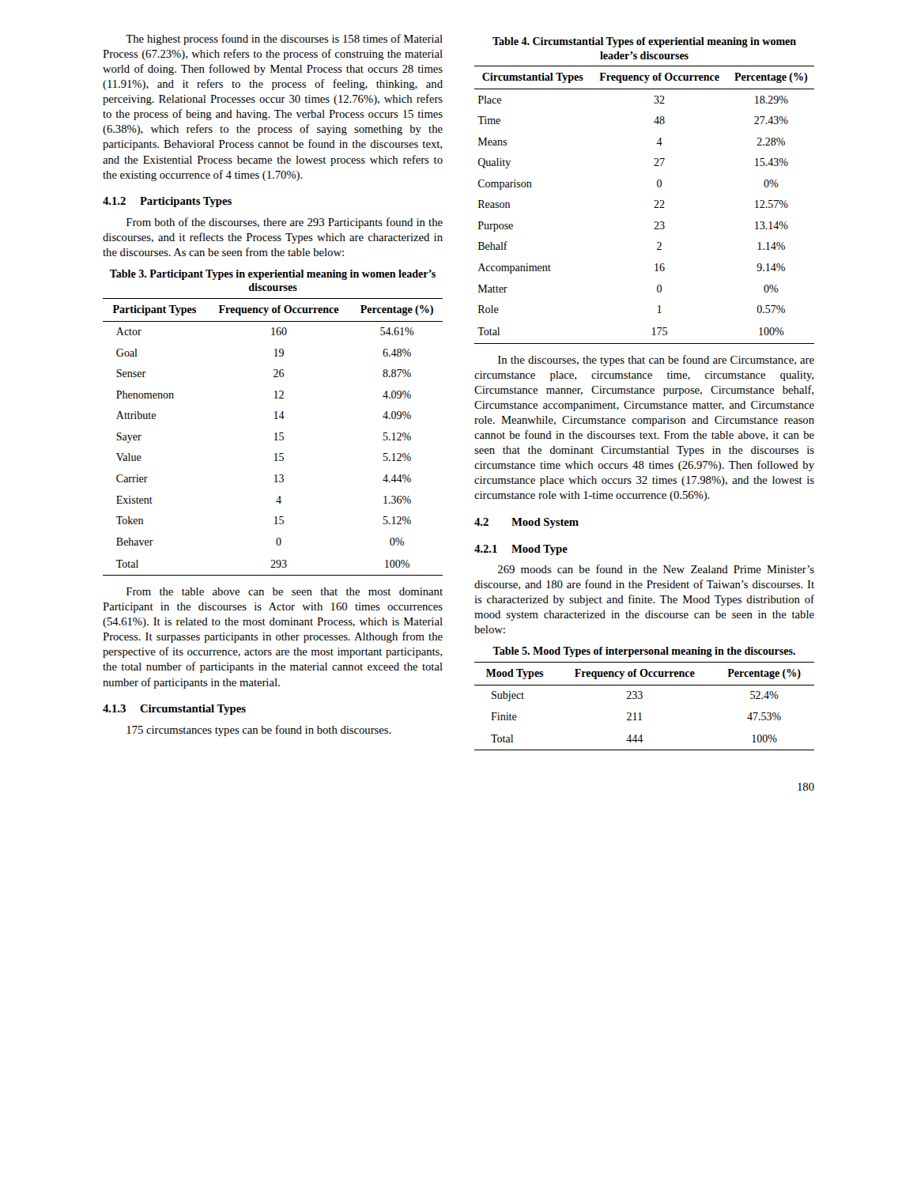The highest process found in the discourses is 158 times of Material Process (67.23%), which refers to the process of construing the material world of doing. Then followed by Mental Process that occurs 28 times (11.91%), and it refers to the process of feeling, thinking, and perceiving. Relational Processes occur 30 times (12.76%), which refers to the process of being and having. The verbal Process occurs 15 times (6.38%), which refers to the process of saying something by the participants. Behavioral Process cannot be found in the discourses text, and the Existential Process became the lowest process which refers to the existing occurrence of 4 times (1.70%).
4.1.2 Participants Types
From both of the discourses, there are 293 Participants found in the discourses, and it reflects the Process Types which are characterized in the discourses. As can be seen from the table below:
Table 3. Participant Types in experiential meaning in women leader’s discourses
| Participant Types | Frequency of Occurrence | Percentage (%) |
| --- | --- | --- |
| Actor | 160 | 54.61% |
| Goal | 19 | 6.48% |
| Senser | 26 | 8.87% |
| Phenomenon | 12 | 4.09% |
| Attribute | 14 | 4.09% |
| Sayer | 15 | 5.12% |
| Value | 15 | 5.12% |
| Carrier | 13 | 4.44% |
| Existent | 4 | 1.36% |
| Token | 15 | 5.12% |
| Behaver | 0 | 0% |
| Total | 293 | 100% |
From the table above can be seen that the most dominant Participant in the discourses is Actor with 160 times occurrences (54.61%). It is related to the most dominant Process, which is Material Process. It surpasses participants in other processes. Although from the perspective of its occurrence, actors are the most important participants, the total number of participants in the material cannot exceed the total number of participants in the material.
4.1.3 Circumstantial Types
175 circumstances types can be found in both discourses.
Table 4. Circumstantial Types of experiential meaning in women leader’s discourses
| Circumstantial Types | Frequency of Occurrence | Percentage (%) |
| --- | --- | --- |
| Place | 32 | 18.29% |
| Time | 48 | 27.43% |
| Means | 4 | 2.28% |
| Quality | 27 | 15.43% |
| Comparison | 0 | 0% |
| Reason | 22 | 12.57% |
| Purpose | 23 | 13.14% |
| Behalf | 2 | 1.14% |
| Accompaniment | 16 | 9.14% |
| Matter | 0 | 0% |
| Role | 1 | 0.57% |
| Total | 175 | 100% |
In the discourses, the types that can be found are Circumstance, are circumstance place, circumstance time, circumstance quality, Circumstance manner, Circumstance purpose, Circumstance behalf, Circumstance accompaniment, Circumstance matter, and Circumstance role. Meanwhile, Circumstance comparison and Circumstance reason cannot be found in the discourses text. From the table above, it can be seen that the dominant Circumstantial Types in the discourses is circumstance time which occurs 48 times (26.97%). Then followed by circumstance place which occurs 32 times (17.98%), and the lowest is circumstance role with 1-time occurrence (0.56%).
4.2 Mood System
4.2.1 Mood Type
269 moods can be found in the New Zealand Prime Minister’s discourse, and 180 are found in the President of Taiwan’s discourses. It is characterized by subject and finite. The Mood Types distribution of mood system characterized in the discourse can be seen in the table below:
Table 5. Mood Types of interpersonal meaning in the discourses.
| Mood Types | Frequency of Occurrence | Percentage (%) |
| --- | --- | --- |
| Subject | 233 | 52.4% |
| Finite | 211 | 47.53% |
| Total | 444 | 100% |
180